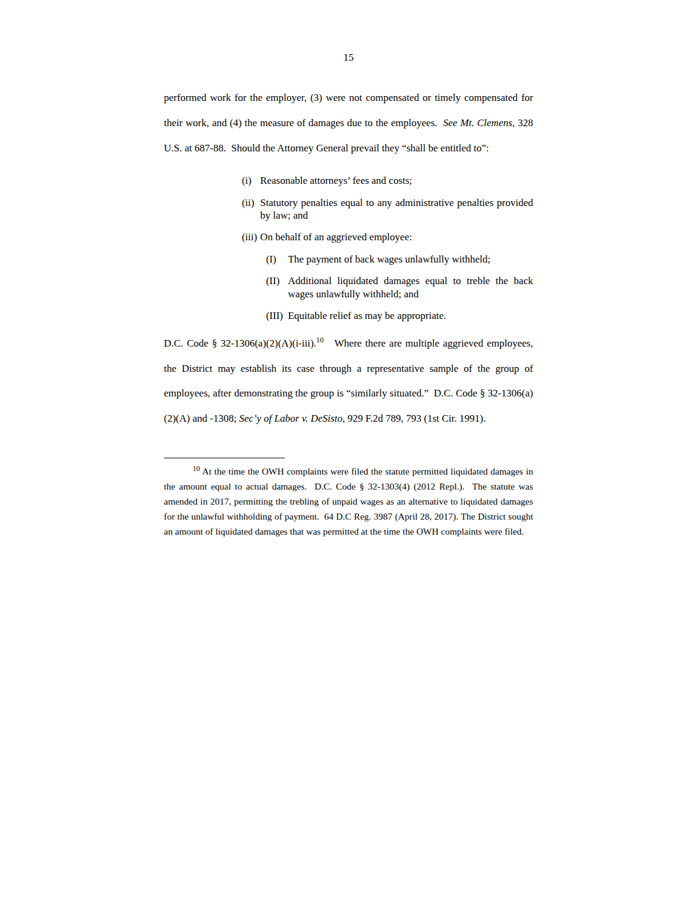15
performed work for the employer, (3) were not compensated or timely compensated for their work, and (4) the measure of damages due to the employees. See Mt. Clemens, 328 U.S. at 687-88. Should the Attorney General prevail they “shall be entitled to”:
(i) Reasonable attorneys’ fees and costs;
(ii) Statutory penalties equal to any administrative penalties provided by law; and
(iii) On behalf of an aggrieved employee:
(I) The payment of back wages unlawfully withheld;
(II) Additional liquidated damages equal to treble the back wages unlawfully withheld; and
(III) Equitable relief as may be appropriate.
D.C. Code § 32-1306(a)(2)(A)(i-iii).10 Where there are multiple aggrieved employees, the District may establish its case through a representative sample of the group of employees, after demonstrating the group is “similarly situated.” D.C. Code § 32-1306(a)(2)(A) and -1308; Sec’y of Labor v. DeSisto, 929 F.2d 789, 793 (1st Cir. 1991).
10 At the time the OWH complaints were filed the statute permitted liquidated damages in the amount equal to actual damages. D.C. Code § 32-1303(4) (2012 Repl.). The statute was amended in 2017, permitting the trebling of unpaid wages as an alternative to liquidated damages for the unlawful withholding of payment. 64 D.C Reg. 3987 (April 28, 2017). The District sought an amount of liquidated damages that was permitted at the time the OWH complaints were filed.